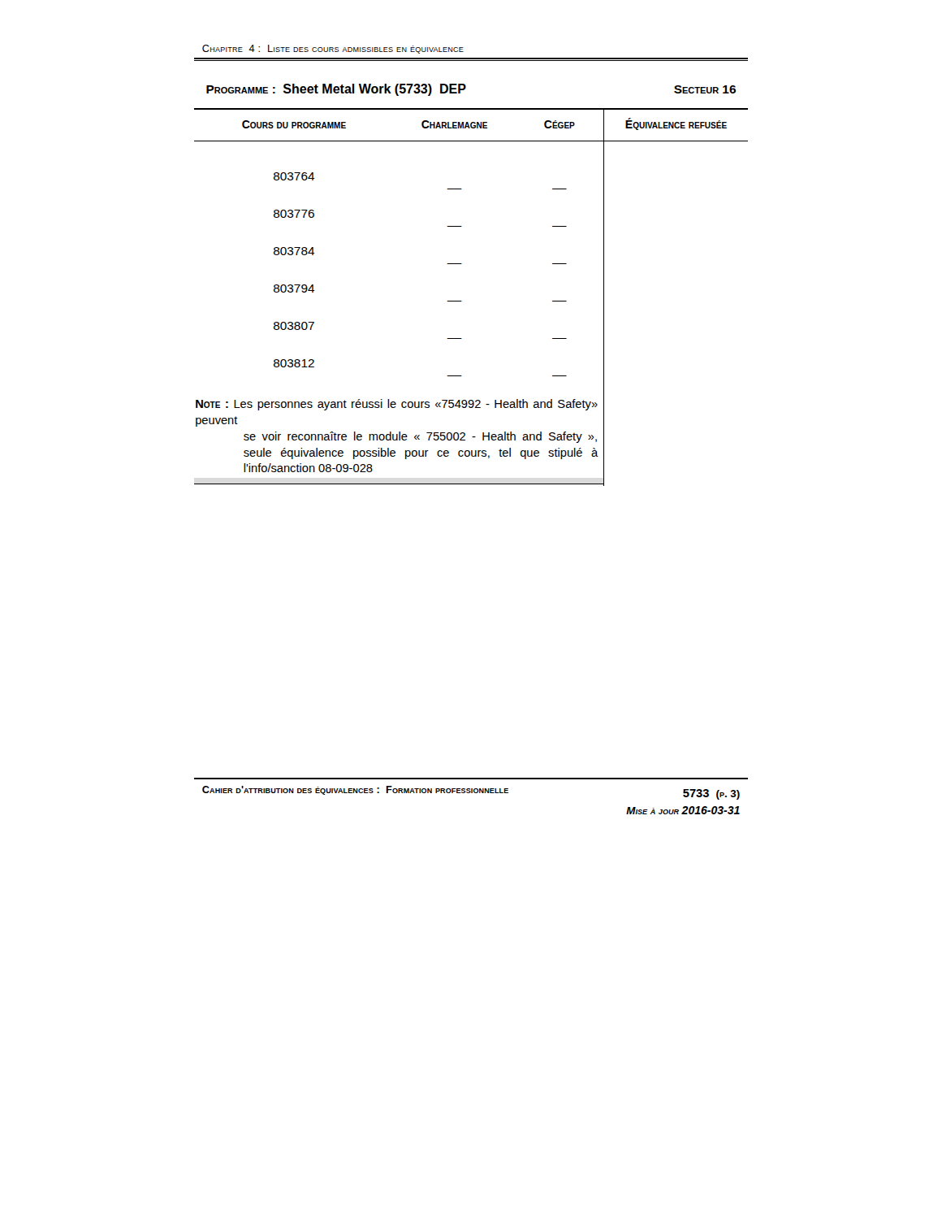Chapitre 4 : Liste des cours admissibles en équivalence
Programme : Sheet Metal Work (5733) DEP
Secteur 16
| Cours du programme | Charlemagne | Cégep | Équivalence refusée |
| --- | --- | --- | --- |
| 803764 | __ | __ | |
| 803776 | __ | __ | |
| 803784 | __ | __ | |
| 803794 | __ | __ | |
| 803807 | __ | __ | |
| 803812 | __ | __ | |
| Note : Les personnes ayant réussi le cours «754992 - Health and Safety» peuvent se voir reconnaître le module « 755002 - Health and Safety », seule équivalence possible pour ce cours, tel que stipulé à l'info/sanction 08-09-028 | |
Cahier d'attribution des équivalences : Formation professionnelle
5733 (p. 3)
Mise à jour 2016-03-31